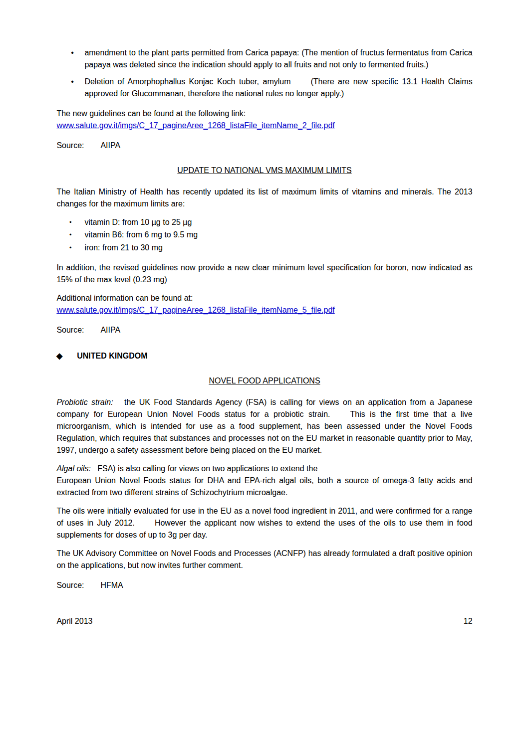amendment to the plant parts permitted from Carica papaya: (The mention of fructus fermentatus from Carica papaya was deleted since the indication should apply to all fruits and not only to fermented fruits.)
Deletion of Amorphophallus Konjac Koch tuber, amylum (There are new specific 13.1 Health Claims approved for Glucommanan, therefore the national rules no longer apply.)
The new guidelines can be found at the following link:
www.salute.gov.it/imgs/C_17_pagineAree_1268_listaFile_itemName_2_file.pdf
Source: AIIPA
UPDATE TO NATIONAL VMS MAXIMUM LIMITS
The Italian Ministry of Health has recently updated its list of maximum limits of vitamins and minerals. The 2013 changes for the maximum limits are:
vitamin D: from 10 µg to 25 µg
vitamin B6: from 6 mg to 9.5 mg
iron: from 21 to 30 mg
In addition, the revised guidelines now provide a new clear minimum level specification for boron, now indicated as 15% of the max level (0.23 mg)
Additional information can be found at:
www.salute.gov.it/imgs/C_17_pagineAree_1268_listaFile_itemName_5_file.pdf
Source: AIIPA
◆UNITED KINGDOM
NOVEL FOOD APPLICATIONS
Probiotic strain: the UK Food Standards Agency (FSA) is calling for views on an application from a Japanese company for European Union Novel Foods status for a probiotic strain. This is the first time that a live microorganism, which is intended for use as a food supplement, has been assessed under the Novel Foods Regulation, which requires that substances and processes not on the EU market in reasonable quantity prior to May, 1997, undergo a safety assessment before being placed on the EU market.
Algal oils: FSA) is also calling for views on two applications to extend the
European Union Novel Foods status for DHA and EPA-rich algal oils, both a source of omega-3 fatty acids and extracted from two different strains of Schizochytrium microalgae.
The oils were initially evaluated for use in the EU as a novel food ingredient in 2011, and were confirmed for a range of uses in July 2012. However the applicant now wishes to extend the uses of the oils to use them in food supplements for doses of up to 3g per day.
The UK Advisory Committee on Novel Foods and Processes (ACNFP) has already formulated a draft positive opinion on the applications, but now invites further comment.
Source: HFMA
April 2013 12